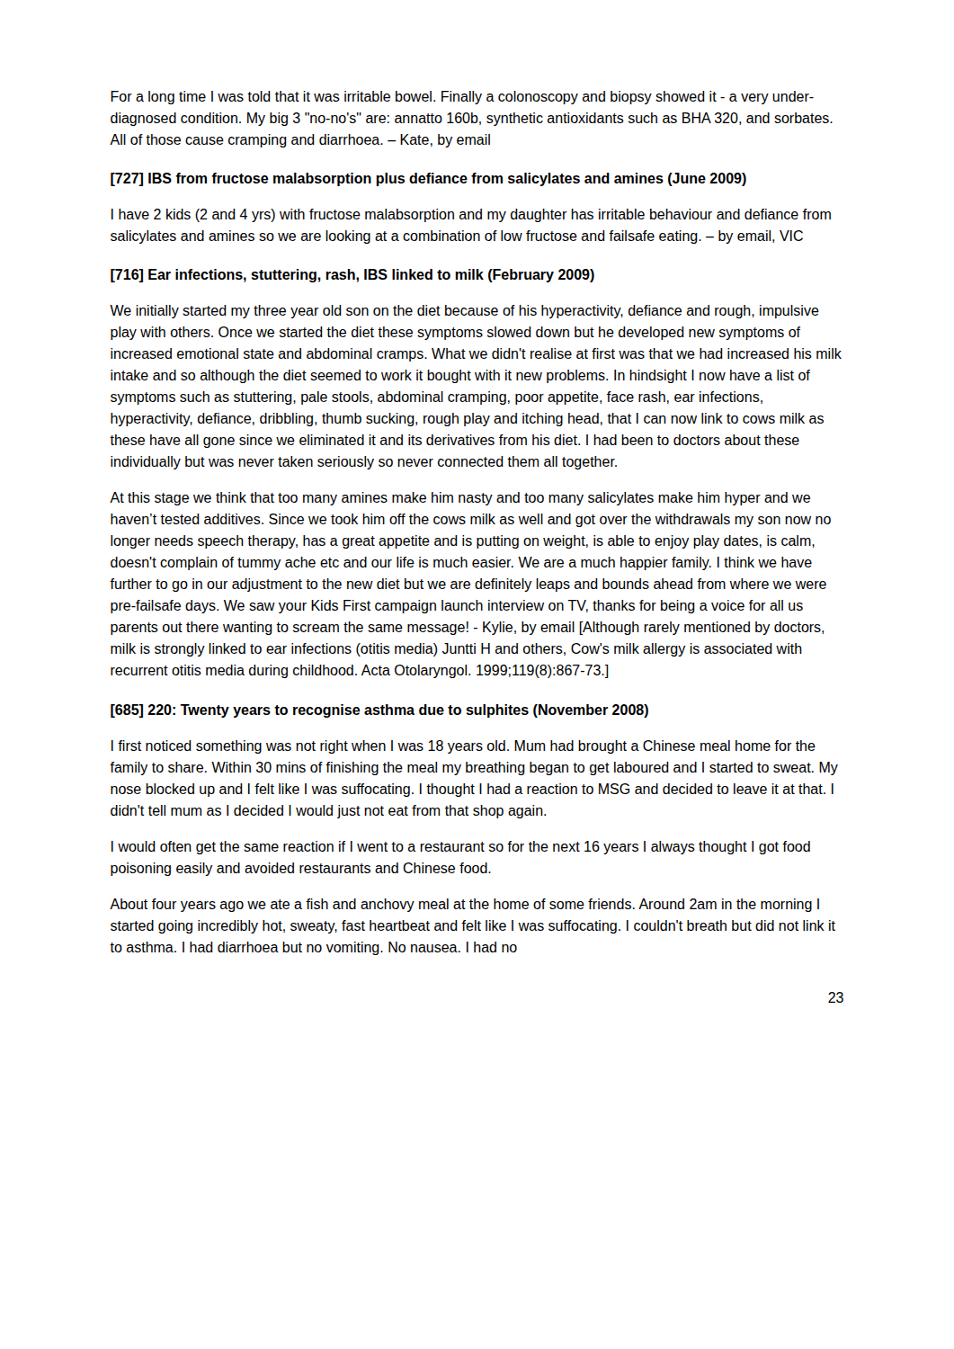For a long time I was told that it was irritable bowel. Finally a colonoscopy and biopsy showed it - a very under-diagnosed condition. My big 3 "no-no's" are: annatto 160b, synthetic antioxidants such as BHA 320, and sorbates. All of those cause cramping and diarrhoea. – Kate, by email
[727] IBS from fructose malabsorption plus defiance from salicylates and amines (June 2009)
I have 2 kids (2 and 4 yrs) with fructose malabsorption and my daughter has irritable behaviour and defiance from salicylates and amines so we are looking at a combination of low fructose and failsafe eating. – by email, VIC
[716] Ear infections, stuttering, rash, IBS linked to milk (February 2009)
We initially started my three year old son on the diet because of his hyperactivity, defiance and rough, impulsive play with others. Once we started the diet these symptoms slowed down but he developed new symptoms of increased emotional state and abdominal cramps. What we didn't realise at first was that we had increased his milk intake and so although the diet seemed to work it bought with it new problems. In hindsight I now have a list of symptoms such as stuttering, pale stools, abdominal cramping, poor appetite, face rash, ear infections, hyperactivity, defiance, dribbling, thumb sucking, rough play and itching head, that I can now link to cows milk as these have all gone since we eliminated it and its derivatives from his diet. I had been to doctors about these individually but was never taken seriously so never connected them all together.
At this stage we think that too many amines make him nasty and too many salicylates make him hyper and we haven’t tested additives. Since we took him off the cows milk as well and got over the withdrawals my son now no longer needs speech therapy, has a great appetite and is putting on weight, is able to enjoy play dates, is calm, doesn't complain of tummy ache etc and our life is much easier. We are a much happier family. I think we have further to go in our adjustment to the new diet but we are definitely leaps and bounds ahead from where we were pre-failsafe days. We saw your Kids First campaign launch interview on TV, thanks for being a voice for all us parents out there wanting to scream the same message! - Kylie, by email [Although rarely mentioned by doctors, milk is strongly linked to ear infections (otitis media) Juntti H and others, Cow's milk allergy is associated with recurrent otitis media during childhood. Acta Otolaryngol. 1999;119(8):867-73.]
[685] 220: Twenty years to recognise asthma due to sulphites (November 2008)
I first noticed something was not right when I was 18 years old. Mum had brought a Chinese meal home for the family to share. Within 30 mins of finishing the meal my breathing began to get laboured and I started to sweat. My nose blocked up and I felt like I was suffocating. I thought I had a reaction to MSG and decided to leave it at that. I didn't tell mum as I decided I would just not eat from that shop again.
I would often get the same reaction if I went to a restaurant so for the next 16 years I always thought I got food poisoning easily and avoided restaurants and Chinese food.
About four years ago we ate a fish and anchovy meal at the home of some friends. Around 2am in the morning I started going incredibly hot, sweaty, fast heartbeat and felt like I was suffocating. I couldn't breath but did not link it to asthma. I had diarrhoea but no vomiting. No nausea. I had no
23